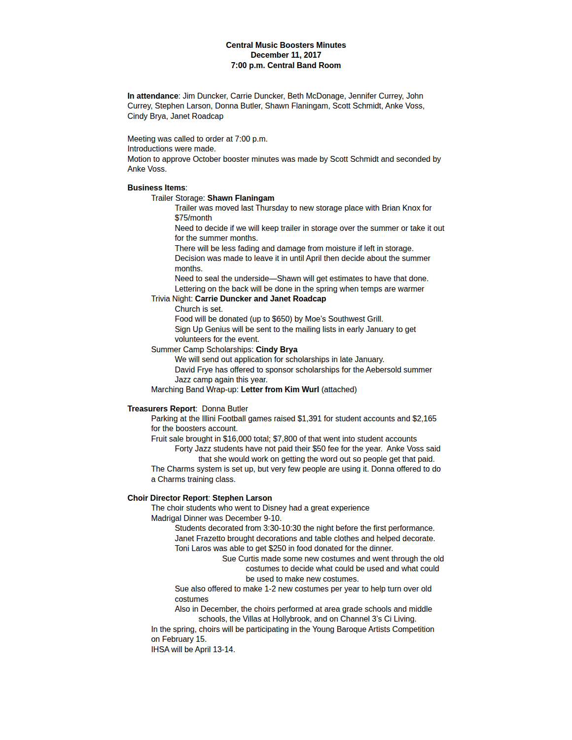Central Music Boosters Minutes
December 11, 2017
7:00 p.m. Central Band Room
In attendance: Jim Duncker, Carrie Duncker, Beth McDonage, Jennifer Currey, John Currey, Stephen Larson, Donna Butler, Shawn Flaningam, Scott Schmidt, Anke Voss, Cindy Brya, Janet Roadcap
Meeting was called to order at 7:00 p.m.
Introductions were made.
Motion to approve October booster minutes was made by Scott Schmidt and seconded by Anke Voss.
Business Items:
Trailer Storage: Shawn Flaningam
Trailer was moved last Thursday to new storage place with Brian Knox for $75/month
Need to decide if we will keep trailer in storage over the summer or take it out for the summer months.
There will be less fading and damage from moisture if left in storage.
Decision was made to leave it in until April then decide about the summer months.
Need to seal the underside—Shawn will get estimates to have that done.
Lettering on the back will be done in the spring when temps are warmer
Trivia Night: Carrie Duncker and Janet Roadcap
Church is set.
Food will be donated (up to $650) by Moe’s Southwest Grill.
Sign Up Genius will be sent to the mailing lists in early January to get volunteers for the event.
Summer Camp Scholarships: Cindy Brya
We will send out application for scholarships in late January.
David Frye has offered to sponsor scholarships for the Aebersold summer Jazz camp again this year.
Marching Band Wrap-up: Letter from Kim Wurl (attached)
Treasurers Report: Donna Butler
Parking at the Illini Football games raised $1,391 for student accounts and $2,165 for the boosters account.
Fruit sale brought in $16,000 total; $7,800 of that went into student accounts
Forty Jazz students have not paid their $50 fee for the year. Anke Voss said that she would work on getting the word out so people get that paid.
The Charms system is set up, but very few people are using it. Donna offered to do a Charms training class.
Choir Director Report: Stephen Larson
The choir students who went to Disney had a great experience
Madrigal Dinner was December 9-10.
Students decorated from 3:30-10:30 the night before the first performance.
Janet Frazetto brought decorations and table clothes and helped decorate.
Toni Laros was able to get $250 in food donated for the dinner.
Sue Curtis made some new costumes and went through the old costumes to decide what could be used and what could be used to make new costumes.
Sue also offered to make 1-2 new costumes per year to help turn over old costumes
Also in December, the choirs performed at area grade schools and middle schools, the Villas at Hollybrook, and on Channel 3’s Ci Living.
In the spring, choirs will be participating in the Young Baroque Artists Competition on February 15.
IHSA will be April 13-14.